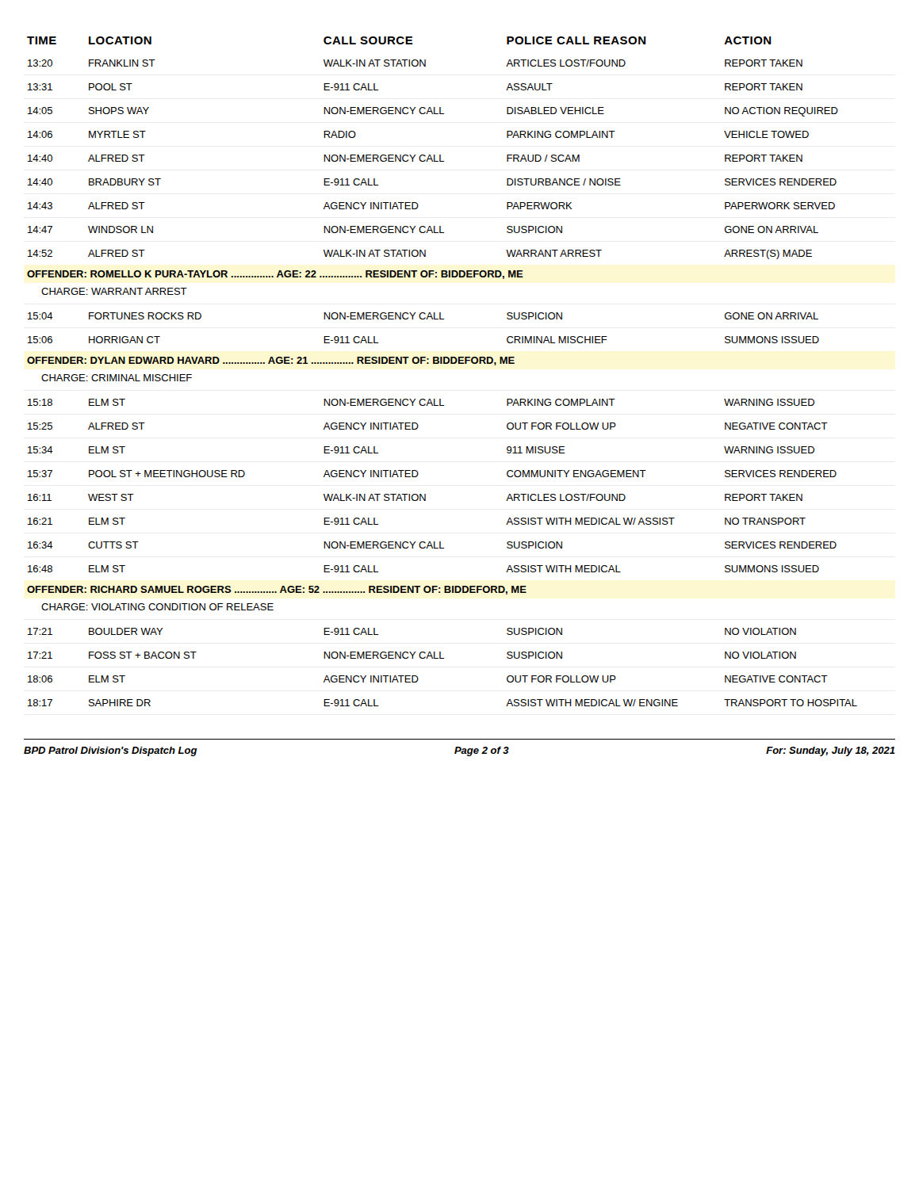| TIME | LOCATION | CALL SOURCE | POLICE CALL REASON | ACTION |
| --- | --- | --- | --- | --- |
| 13:20 | FRANKLIN ST | WALK-IN AT STATION | ARTICLES LOST/FOUND | REPORT TAKEN |
| 13:31 | POOL ST | E-911 CALL | ASSAULT | REPORT TAKEN |
| 14:05 | SHOPS WAY | NON-EMERGENCY CALL | DISABLED VEHICLE | NO ACTION REQUIRED |
| 14:06 | MYRTLE ST | RADIO | PARKING COMPLAINT | VEHICLE TOWED |
| 14:40 | ALFRED ST | NON-EMERGENCY CALL | FRAUD / SCAM | REPORT TAKEN |
| 14:40 | BRADBURY ST | E-911 CALL | DISTURBANCE / NOISE | SERVICES RENDERED |
| 14:43 | ALFRED ST | AGENCY INITIATED | PAPERWORK | PAPERWORK SERVED |
| 14:47 | WINDSOR LN | NON-EMERGENCY CALL | SUSPICION | GONE ON ARRIVAL |
| 14:52 | ALFRED ST | WALK-IN AT STATION | WARRANT ARREST | ARREST(S) MADE |
| OFFENDER: ROMELLO K PURA-TAYLOR ............... AGE: 22 ............... RESIDENT OF: BIDDEFORD, ME |
| CHARGE: WARRANT ARREST |
| 15:04 | FORTUNES ROCKS RD | NON-EMERGENCY CALL | SUSPICION | GONE ON ARRIVAL |
| 15:06 | HORRIGAN CT | E-911 CALL | CRIMINAL MISCHIEF | SUMMONS ISSUED |
| OFFENDER: DYLAN EDWARD HAVARD ............... AGE: 21 ............... RESIDENT OF: BIDDEFORD, ME |
| CHARGE: CRIMINAL MISCHIEF |
| 15:18 | ELM ST | NON-EMERGENCY CALL | PARKING COMPLAINT | WARNING ISSUED |
| 15:25 | ALFRED ST | AGENCY INITIATED | OUT FOR FOLLOW UP | NEGATIVE CONTACT |
| 15:34 | ELM ST | E-911 CALL | 911 MISUSE | WARNING ISSUED |
| 15:37 | POOL ST + MEETINGHOUSE RD | AGENCY INITIATED | COMMUNITY ENGAGEMENT | SERVICES RENDERED |
| 16:11 | WEST ST | WALK-IN AT STATION | ARTICLES LOST/FOUND | REPORT TAKEN |
| 16:21 | ELM ST | E-911 CALL | ASSIST WITH MEDICAL W/ ASSIST | NO TRANSPORT |
| 16:34 | CUTTS ST | NON-EMERGENCY CALL | SUSPICION | SERVICES RENDERED |
| 16:48 | ELM ST | E-911 CALL | ASSIST WITH MEDICAL | SUMMONS ISSUED |
| OFFENDER: RICHARD SAMUEL ROGERS ............... AGE: 52 ............... RESIDENT OF: BIDDEFORD, ME |
| CHARGE: VIOLATING CONDITION OF RELEASE |
| 17:21 | BOULDER WAY | E-911 CALL | SUSPICION | NO VIOLATION |
| 17:21 | FOSS ST + BACON ST | NON-EMERGENCY CALL | SUSPICION | NO VIOLATION |
| 18:06 | ELM ST | AGENCY INITIATED | OUT FOR FOLLOW UP | NEGATIVE CONTACT |
| 18:17 | SAPHIRE DR | E-911 CALL | ASSIST WITH MEDICAL W/ ENGINE | TRANSPORT TO HOSPITAL |
BPD Patrol Division's Dispatch Log
Page 2 of 3
For: Sunday, July 18, 2021